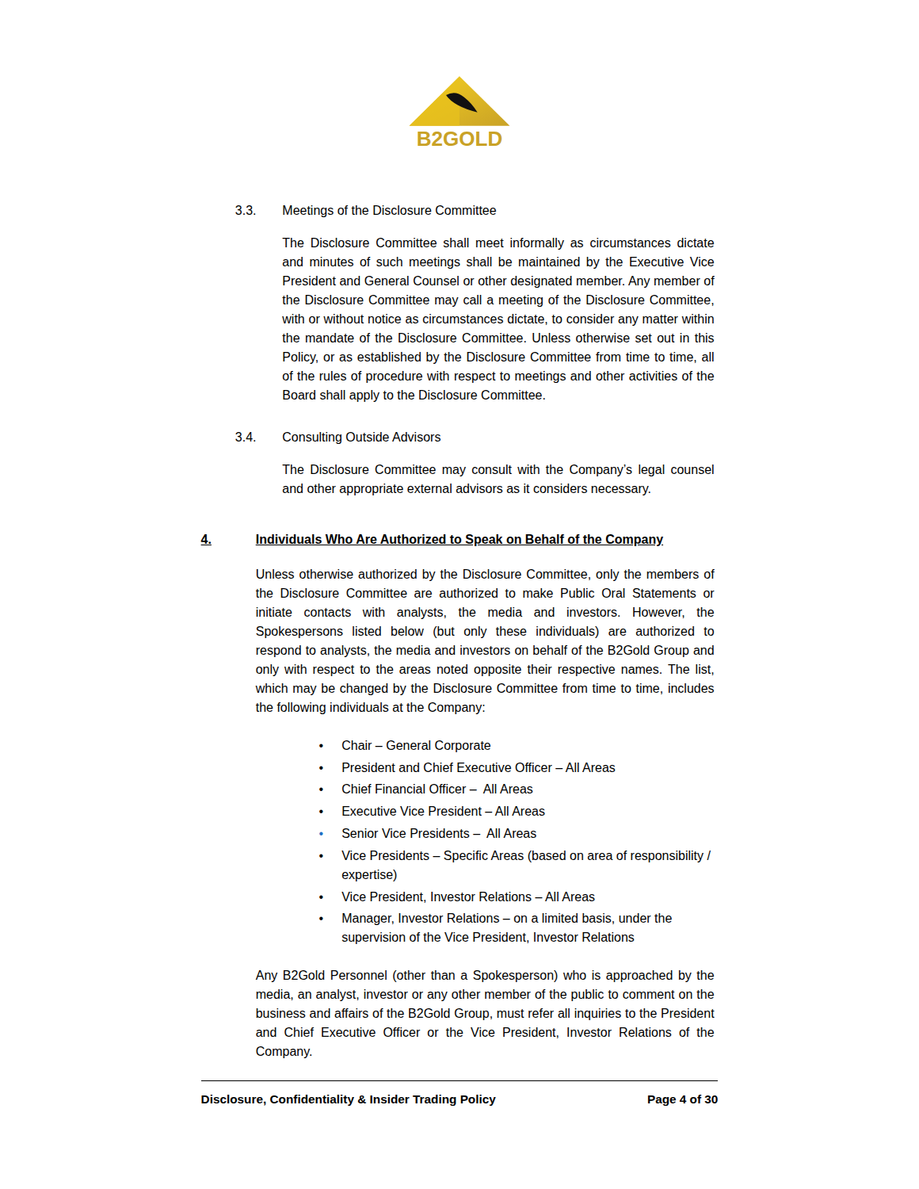3.3.
Meetings of the Disclosure Committee
The Disclosure Committee shall meet informally as circumstances dictate and minutes of such meetings shall be maintained by the Executive Vice President and General Counsel or other designated member. Any member of the Disclosure Committee may call a meeting of the Disclosure Committee, with or without notice as circumstances dictate, to consider any matter within the mandate of the Disclosure Committee. Unless otherwise set out in this Policy, or as established by the Disclosure Committee from time to time, all of the rules of procedure with respect to meetings and other activities of the Board shall apply to the Disclosure Committee.
3.4.
Consulting Outside Advisors
The Disclosure Committee may consult with the Company’s legal counsel and other appropriate external advisors as it considers necessary.
4.
Individuals Who Are Authorized to Speak on Behalf of the Company
Unless otherwise authorized by the Disclosure Committee, only the members of the Disclosure Committee are authorized to make Public Oral Statements or initiate contacts with analysts, the media and investors. However, the Spokespersons listed below (but only these individuals) are authorized to respond to analysts, the media and investors on behalf of the B2Gold Group and only with respect to the areas noted opposite their respective names. The list, which may be changed by the Disclosure Committee from time to time, includes the following individuals at the Company:
Chair – General Corporate
President and Chief Executive Officer – All Areas
Chief Financial Officer – All Areas
Executive Vice President – All Areas
Senior Vice Presidents – All Areas
Vice Presidents – Specific Areas (based on area of responsibility / expertise)
Vice President, Investor Relations – All Areas
Manager, Investor Relations – on a limited basis, under the supervision of the Vice President, Investor Relations
Any B2Gold Personnel (other than a Spokesperson) who is approached by the media, an analyst, investor or any other member of the public to comment on the business and affairs of the B2Gold Group, must refer all inquiries to the President and Chief Executive Officer or the Vice President, Investor Relations of the Company.
Disclosure, Confidentiality & Insider Trading Policy Page 4 of 30